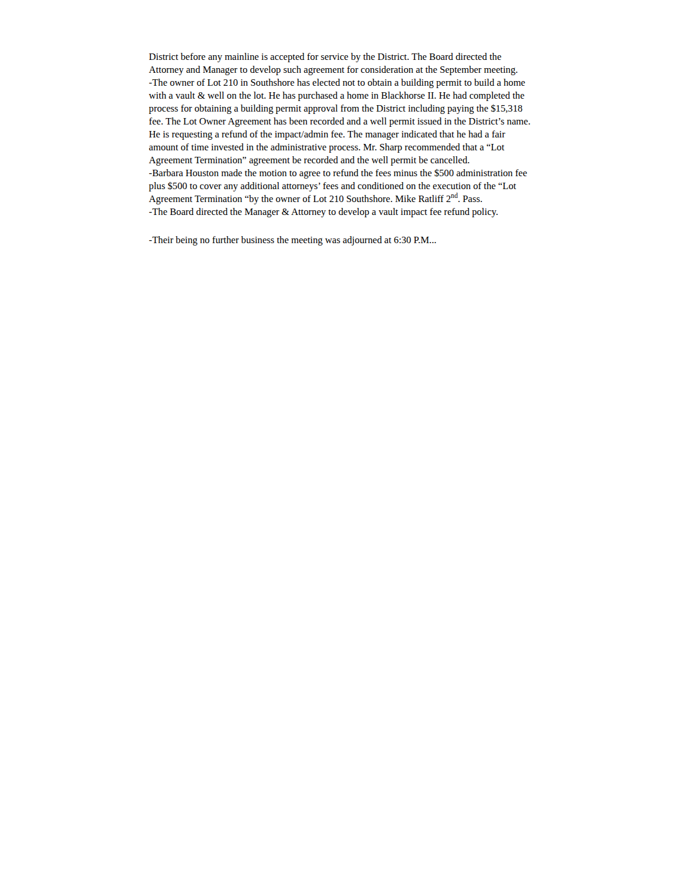District before any mainline is accepted for service by the District. The Board directed the Attorney and Manager to develop such agreement for consideration at the September meeting.
-The owner of Lot 210 in Southshore has elected not to obtain a building permit to build a home with a vault & well on the lot. He has purchased a home in Blackhorse II. He had completed the process for obtaining a building permit approval from the District including paying the $15,318 fee. The Lot Owner Agreement has been recorded and a well permit issued in the District’s name. He is requesting a refund of the impact/admin fee. The manager indicated that he had a fair amount of time invested in the administrative process. Mr. Sharp recommended that a “Lot Agreement Termination” agreement be recorded and the well permit be cancelled.
-Barbara Houston made the motion to agree to refund the fees minus the $500 administration fee plus $500 to cover any additional attorneys’ fees and conditioned on the execution of the “Lot Agreement Termination “by the owner of Lot 210 Southshore. Mike Ratliff 2nd. Pass.
-The Board directed the Manager & Attorney to develop a vault impact fee refund policy.
-Their being no further business the meeting was adjourned at 6:30 P.M...